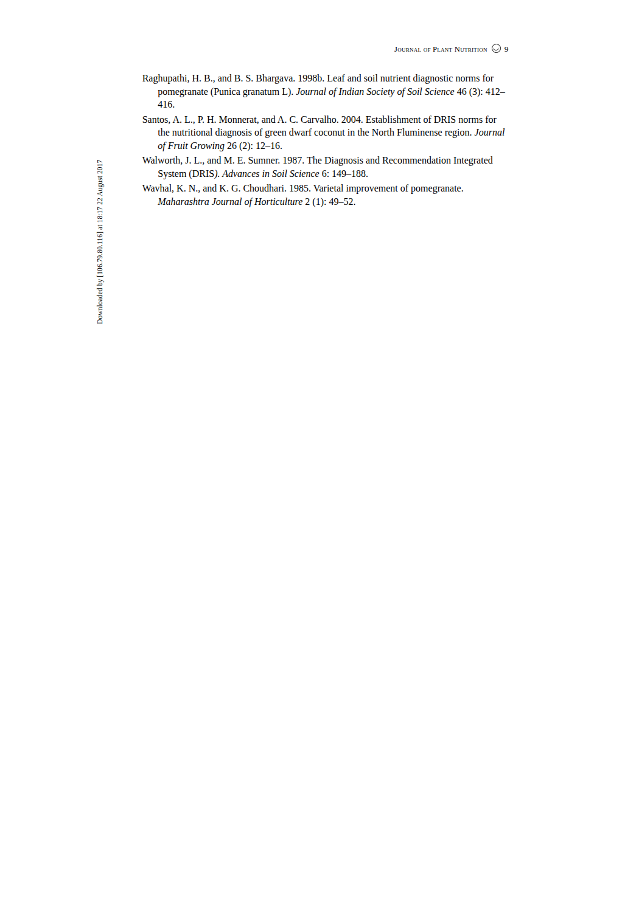Journal of Plant Nutrition 9
Raghupathi, H. B., and B. S. Bhargava. 1998b. Leaf and soil nutrient diagnostic norms for pomegranate (Punica granatum L). Journal of Indian Society of Soil Science 46 (3): 412–416.
Santos, A. L., P. H. Monnerat, and A. C. Carvalho. 2004. Establishment of DRIS norms for the nutritional diagnosis of green dwarf coconut in the North Fluminense region. Journal of Fruit Growing 26 (2): 12–16.
Walworth, J. L., and M. E. Sumner. 1987. The Diagnosis and Recommendation Integrated System (DRIS). Advances in Soil Science 6: 149–188.
Wavhal, K. N., and K. G. Choudhari. 1985. Varietal improvement of pomegranate. Maharashtra Journal of Horticulture 2 (1): 49–52.
Downloaded by [106.79.80.116] at 18:17 22 August 2017